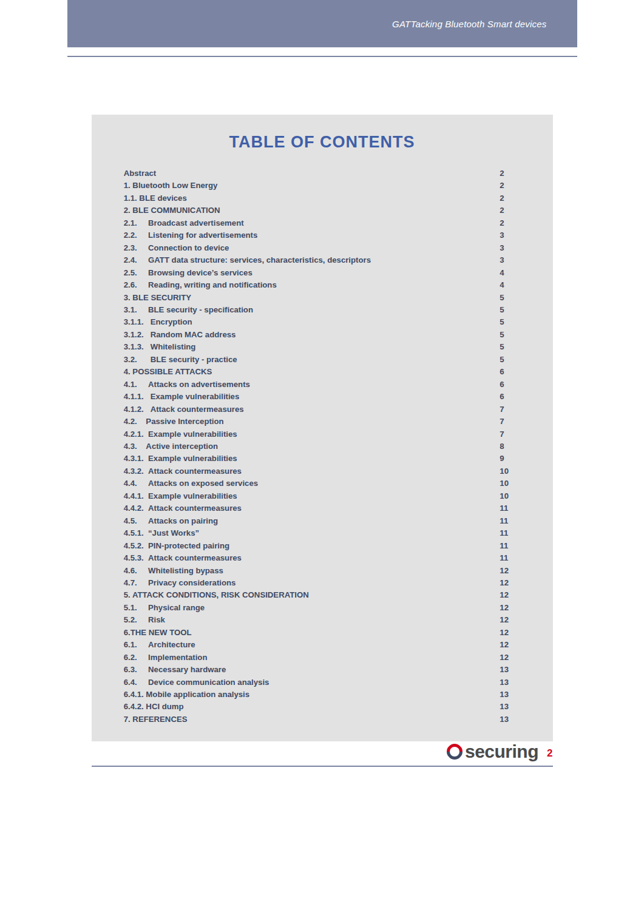GATTacking Bluetooth Smart devices
TABLE OF CONTENTS
| Abstract | 2 |
| 1. Bluetooth Low Energy | 2 |
| 1.1. BLE devices | 2 |
| 2. BLE COMMUNICATION | 2 |
| 2.1. Broadcast advertisement | 2 |
| 2.2. Listening for advertisements | 3 |
| 2.3. Connection to device | 3 |
| 2.4. GATT data structure: services, characteristics, descriptors | 3 |
| 2.5. Browsing device’s services | 4 |
| 2.6. Reading, writing and notifications | 4 |
| 3. BLE SECURITY | 5 |
| 3.1. BLE security - specification | 5 |
| 3.1.1. Encryption | 5 |
| 3.1.2. Random MAC address | 5 |
| 3.1.3. Whitelisting | 5 |
| 3.2. BLE security - practice | 5 |
| 4. POSSIBLE ATTACKS | 6 |
| 4.1. Attacks on advertisements | 6 |
| 4.1.1. Example vulnerabilities | 6 |
| 4.1.2. Attack countermeasures | 7 |
| 4.2. Passive Interception | 7 |
| 4.2.1. Example vulnerabilities | 7 |
| 4.3. Active interception | 8 |
| 4.3.1. Example vulnerabilities | 9 |
| 4.3.2. Attack countermeasures | 10 |
| 4.4. Attacks on exposed services | 10 |
| 4.4.1. Example vulnerabilities | 10 |
| 4.4.2. Attack countermeasures | 11 |
| 4.5. Attacks on pairing | 11 |
| 4.5.1. “Just Works” | 11 |
| 4.5.2. PIN-protected pairing | 11 |
| 4.5.3. Attack countermeasures | 11 |
| 4.6. Whitelisting bypass | 12 |
| 4.7. Privacy considerations | 12 |
| 5. ATTACK CONDITIONS, RISK CONSIDERATION | 12 |
| 5.1. Physical range | 12 |
| 5.2. Risk | 12 |
| 6.THE NEW TOOL | 12 |
| 6.1. Architecture | 12 |
| 6.2. Implementation | 12 |
| 6.3. Necessary hardware | 13 |
| 6.4. Device communication analysis | 13 |
| 6.4.1. Mobile application analysis | 13 |
| 6.4.2. HCI dump | 13 |
| 7. REFERENCES | 13 |
secu ring
2